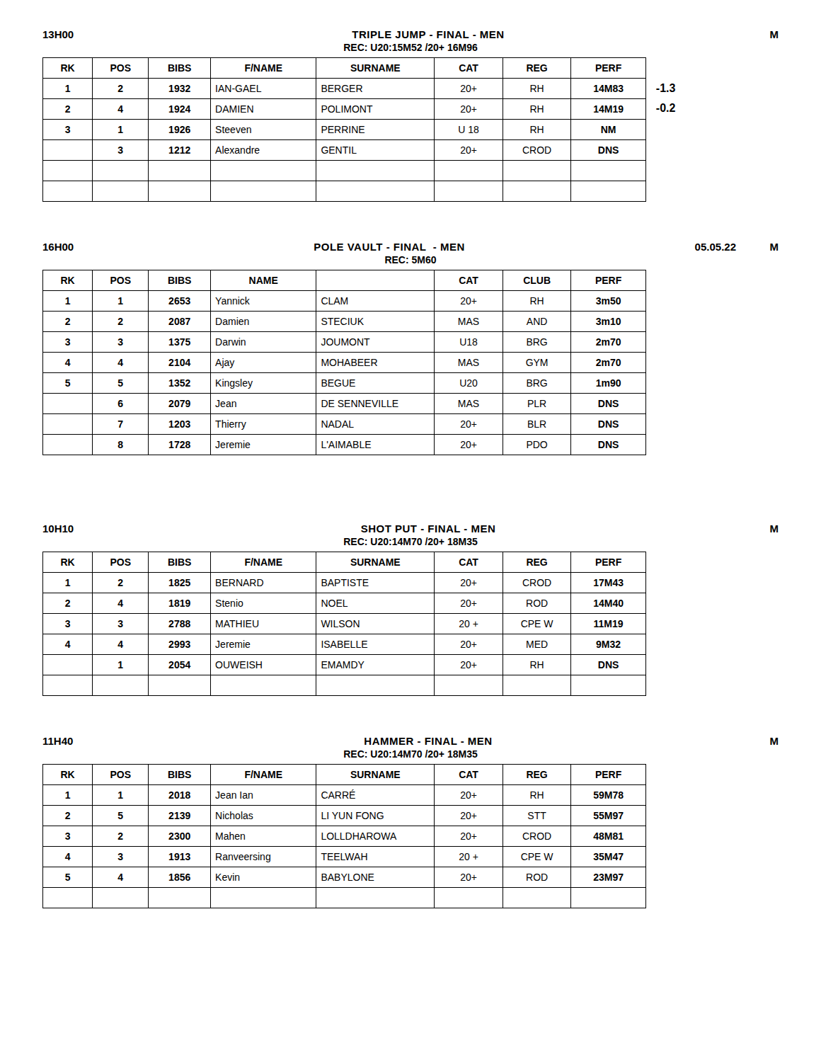13H00 TRIPLE JUMP - FINAL - MEN M
REC: U20:15M52 /20+ 16M96
| RK | POS | BIBS | F/NAME | SURNAME | CAT | REG | PERF |
| --- | --- | --- | --- | --- | --- | --- | --- |
| 1 | 2 | 1932 | IAN-GAEL | BERGER | 20+ | RH | 14M83 |
| 2 | 4 | 1924 | DAMIEN | POLIMONT | 20+ | RH | 14M19 |
| 3 | 1 | 1926 | Steeven | PERRINE | U 18 | RH | NM |
| | 3 | 1212 | Alexandre | GENTIL | 20+ | CROD | DNS |
-1.3
-0.2
16H00 POLE VAULT - FINAL - MEN 05.05.22 M
REC: 5M60
| RK | POS | BIBS | NAME | | CAT | CLUB | PERF |
| --- | --- | --- | --- | --- | --- | --- | --- |
| 1 | 1 | 2653 | Yannick | CLAM | 20+ | RH | 3m50 |
| 2 | 2 | 2087 | Damien | STECIUK | MAS | AND | 3m10 |
| 3 | 3 | 1375 | Darwin | JOUMONT | U18 | BRG | 2m70 |
| 4 | 4 | 2104 | Ajay | MOHABEER | MAS | GYM | 2m70 |
| 5 | 5 | 1352 | Kingsley | BEGUE | U20 | BRG | 1m90 |
| | 6 | 2079 | Jean | DE SENNEVILLE | MAS | PLR | DNS |
| | 7 | 1203 | Thierry | NADAL | 20+ | BLR | DNS |
| | 8 | 1728 | Jeremie | L'AIMABLE | 20+ | PDO | DNS |
10H10 SHOT PUT - FINAL - MEN M
REC: U20:14M70 /20+ 18M35
| RK | POS | BIBS | F/NAME | SURNAME | CAT | REG | PERF |
| --- | --- | --- | --- | --- | --- | --- | --- |
| 1 | 2 | 1825 | BERNARD | BAPTISTE | 20+ | CROD | 17M43 |
| 2 | 4 | 1819 | Stenio | NOEL | 20+ | ROD | 14M40 |
| 3 | 3 | 2788 | MATHIEU | WILSON | 20 + | CPE W | 11M19 |
| 4 | 4 | 2993 | Jeremie | ISABELLE | 20+ | MED | 9M32 |
| | 1 | 2054 | OUWEISH | EMAMDY | 20+ | RH | DNS |
11H40 HAMMER - FINAL - MEN M
REC: U20:14M70 /20+ 18M35
| RK | POS | BIBS | F/NAME | SURNAME | CAT | REG | PERF |
| --- | --- | --- | --- | --- | --- | --- | --- |
| 1 | 1 | 2018 | Jean Ian | CARRÉ | 20+ | RH | 59M78 |
| 2 | 5 | 2139 | Nicholas | LI YUN FONG | 20+ | STT | 55M97 |
| 3 | 2 | 2300 | Mahen | LOLLDHAROWA | 20+ | CROD | 48M81 |
| 4 | 3 | 1913 | Ranveersing | TEELWAH | 20 + | CPE W | 35M47 |
| 5 | 4 | 1856 | Kevin | BABYLONE | 20+ | ROD | 23M97 |